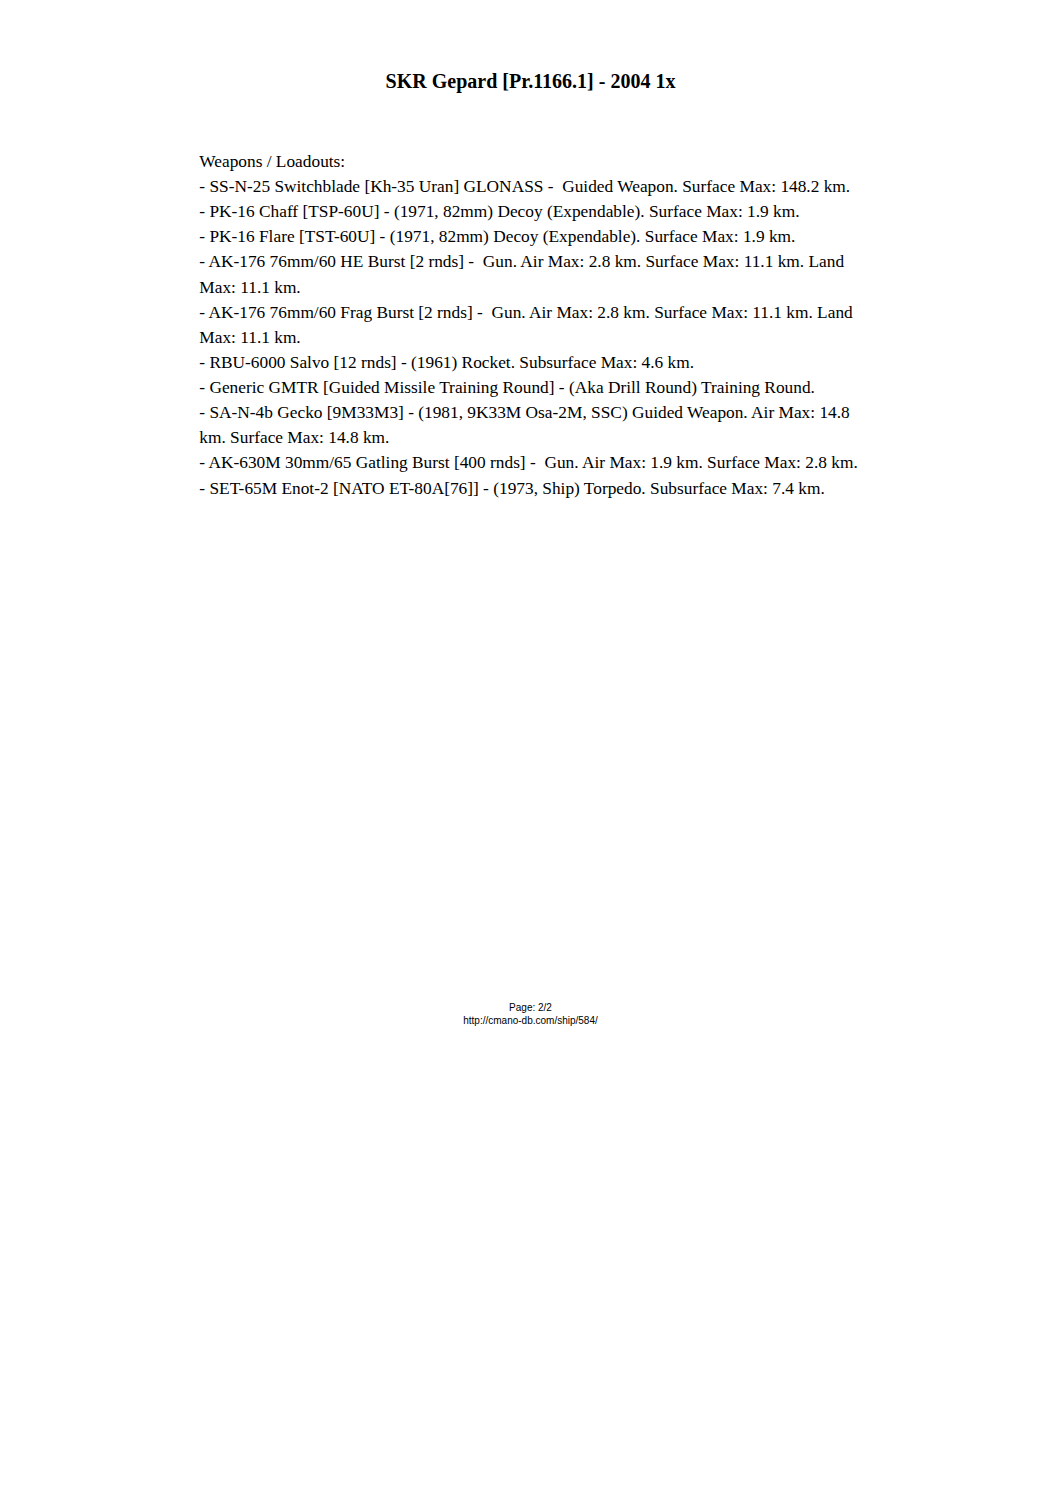SKR Gepard [Pr.1166.1] - 2004 1x
Weapons / Loadouts:
SS-N-25 Switchblade [Kh-35 Uran] GLONASS - Guided Weapon. Surface Max: 148.2 km.
PK-16 Chaff [TSP-60U] - (1971, 82mm) Decoy (Expendable). Surface Max: 1.9 km.
PK-16 Flare [TST-60U] - (1971, 82mm) Decoy (Expendable). Surface Max: 1.9 km.
AK-176 76mm/60 HE Burst [2 rnds] - Gun. Air Max: 2.8 km. Surface Max: 11.1 km. Land Max: 11.1 km.
AK-176 76mm/60 Frag Burst [2 rnds] - Gun. Air Max: 2.8 km. Surface Max: 11.1 km. Land Max: 11.1 km.
RBU-6000 Salvo [12 rnds] - (1961) Rocket. Subsurface Max: 4.6 km.
Generic GMTR [Guided Missile Training Round] - (Aka Drill Round) Training Round.
SA-N-4b Gecko [9M33M3] - (1981, 9K33M Osa-2M, SSC) Guided Weapon. Air Max: 14.8 km. Surface Max: 14.8 km.
AK-630M 30mm/65 Gatling Burst [400 rnds] - Gun. Air Max: 1.9 km. Surface Max: 2.8 km.
SET-65M Enot-2 [NATO ET-80A[76]] - (1973, Ship) Torpedo. Subsurface Max: 7.4 km.
Page: 2/2
http://cmano-db.com/ship/584/